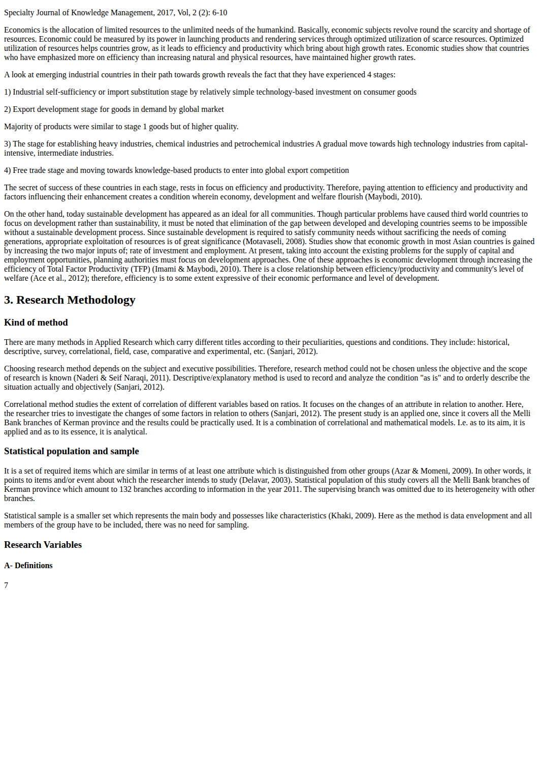Specialty Journal of Knowledge Management, 2017, Vol, 2 (2): 6-10
Economics is the allocation of limited resources to the unlimited needs of the humankind. Basically, economic subjects revolve round the scarcity and shortage of resources. Economic could be measured by its power in launching products and rendering services through optimized utilization of scarce resources. Optimized utilization of resources helps countries grow, as it leads to efficiency and productivity which bring about high growth rates. Economic studies show that countries who have emphasized more on efficiency than increasing natural and physical resources, have maintained higher growth rates.
A look at emerging industrial countries in their path towards growth reveals the fact that they have experienced 4 stages:
1) Industrial self-sufficiency or import substitution stage by relatively simple technology-based investment on consumer goods
2) Export development stage for goods in demand by global market
Majority of products were similar to stage 1 goods but of higher quality.
3) The stage for establishing heavy industries, chemical industries and petrochemical industries A gradual move towards high technology industries from capital-intensive, intermediate industries.
4) Free trade stage and moving towards knowledge-based products to enter into global export competition
The secret of success of these countries in each stage, rests in focus on efficiency and productivity. Therefore, paying attention to efficiency and productivity and factors influencing their enhancement creates a condition wherein economy, development and welfare flourish (Maybodi, 2010).
On the other hand, today sustainable development has appeared as an ideal for all communities. Though particular problems have caused third world countries to focus on development rather than sustainability, it must be noted that elimination of the gap between developed and developing countries seems to be impossible without a sustainable development process. Since sustainable development is required to satisfy community needs without sacrificing the needs of coming generations, appropriate exploitation of resources is of great significance (Motavaseli, 2008). Studies show that economic growth in most Asian countries is gained by increasing the two major inputs of; rate of investment and employment. At present, taking into account the existing problems for the supply of capital and employment opportunities, planning authorities must focus on development approaches. One of these approaches is economic development through increasing the efficiency of Total Factor Productivity (TFP) (Imami & Maybodi, 2010). There is a close relationship between efficiency/productivity and community's level of welfare (Ace et al., 2012); therefore, efficiency is to some extent expressive of their economic performance and level of development.
3. Research Methodology
Kind of method
There are many methods in Applied Research which carry different titles according to their peculiarities, questions and conditions. They include: historical, descriptive, survey, correlational, field, case, comparative and experimental, etc. (Sanjari, 2012).
Choosing research method depends on the subject and executive possibilities. Therefore, research method could not be chosen unless the objective and the scope of research is known (Naderi & Seif Naraqi, 2011). Descriptive/explanatory method is used to record and analyze the condition "as is" and to orderly describe the situation actually and objectively (Sanjari, 2012).
Correlational method studies the extent of correlation of different variables based on ratios. It focuses on the changes of an attribute in relation to another. Here, the researcher tries to investigate the changes of some factors in relation to others (Sanjari, 2012). The present study is an applied one, since it covers all the Melli Bank branches of Kerman province and the results could be practically used. It is a combination of correlational and mathematical models. I.e. as to its aim, it is applied and as to its essence, it is analytical.
Statistical population and sample
It is a set of required items which are similar in terms of at least one attribute which is distinguished from other groups (Azar & Momeni, 2009). In other words, it points to items and/or event about which the researcher intends to study (Delavar, 2003). Statistical population of this study covers all the Melli Bank branches of Kerman province which amount to 132 branches according to information in the year 2011. The supervising branch was omitted due to its heterogeneity with other branches.
Statistical sample is a smaller set which represents the main body and possesses like characteristics (Khaki, 2009). Here as the method is data envelopment and all members of the group have to be included, there was no need for sampling.
Research Variables
A- Definitions
7